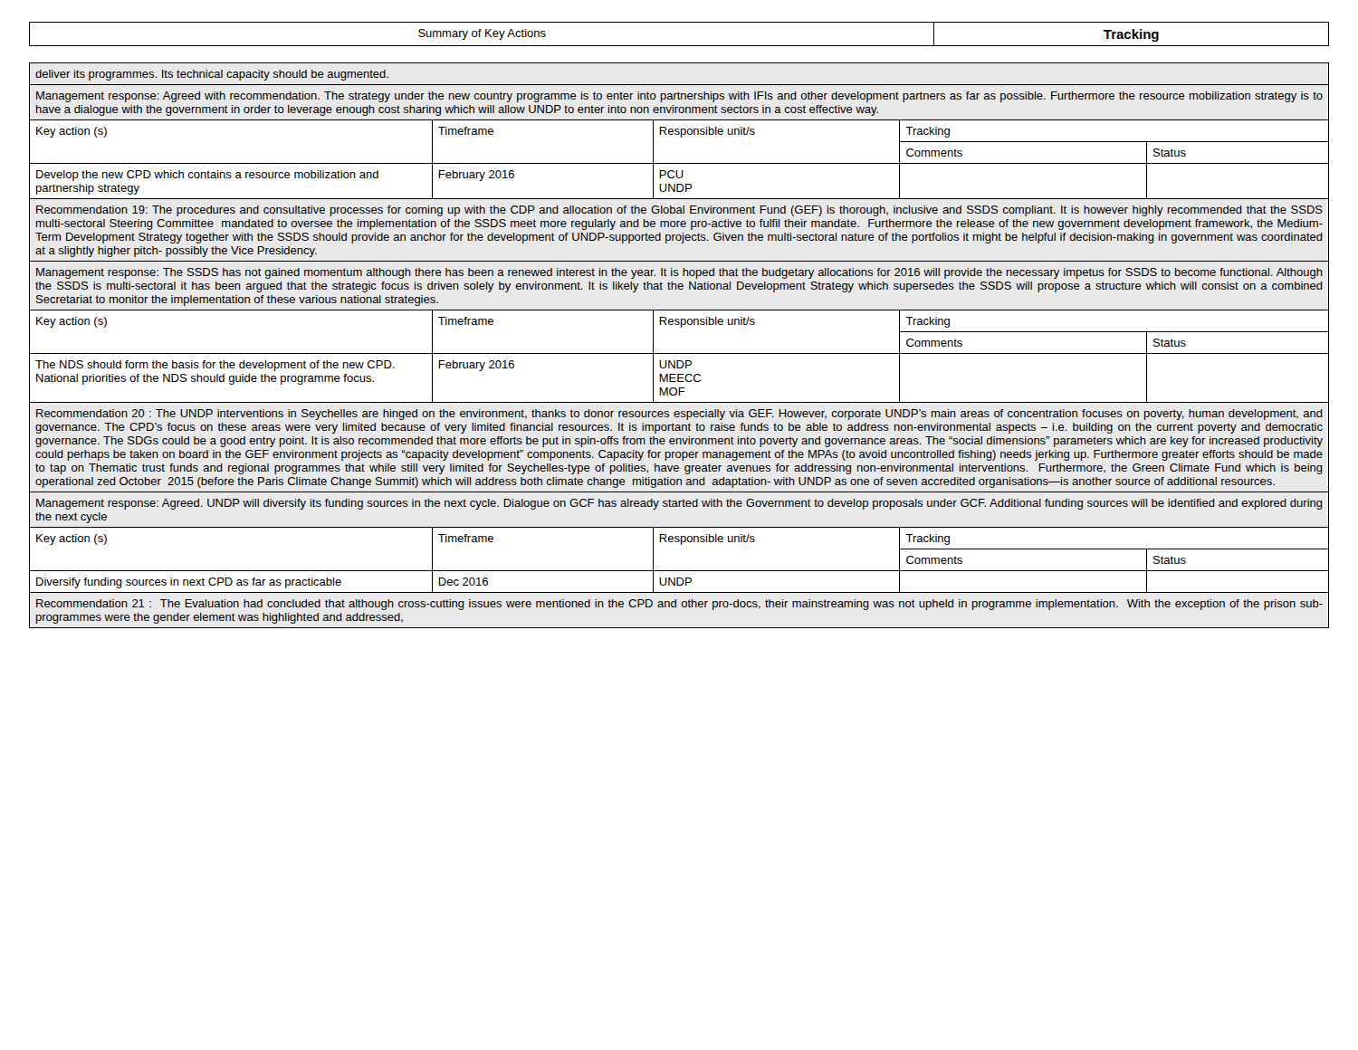| Summary of Key Actions | Tracking |
| deliver its programmes. Its technical capacity should be augmented. |
| Management response: Agreed with recommendation. The strategy under the new country programme is to enter into partnerships with IFIs and other development partners as far as possible. Furthermore the resource mobilization strategy is to have a dialogue with the government in order to leverage enough cost sharing which will allow UNDP to enter into non environment sectors in a cost effective way. |
| Key action (s) | Timeframe | Responsible unit/s | Tracking |
| Comments | Status |
| Develop the new CPD which contains a resource mobilization and partnership strategy | February 2016 | PCU UNDP | | |
| Recommendation 19: The procedures and consultative processes for coming up with the CDP and allocation of the Global Environment Fund (GEF) is thorough, inclusive and SSDS compliant. It is however highly recommended that the SSDS multi-sectoral Steering Committee mandated to oversee the implementation of the SSDS meet more regularly and be more pro-active to fulfil their mandate. Furthermore the release of the new government development framework, the Medium-Term Development Strategy together with the SSDS should provide an anchor for the development of UNDP-supported projects. Given the multi-sectoral nature of the portfolios it might be helpful if decision-making in government was coordinated at a slightly higher pitch- possibly the Vice Presidency. |
| Management response: The SSDS has not gained momentum although there has been a renewed interest in the year. It is hoped that the budgetary allocations for 2016 will provide the necessary impetus for SSDS to become functional. Although the SSDS is multi-sectoral it has been argued that the strategic focus is driven solely by environment. It is likely that the National Development Strategy which supersedes the SSDS will propose a structure which will consist on a combined Secretariat to monitor the implementation of these various national strategies. |
| Key action (s) | Timeframe | Responsible unit/s | Tracking |
| Comments | Status |
| The NDS should form the basis for the development of the new CPD. National priorities of the NDS should guide the programme focus. | February 2016 | UNDP MEECC MOF | | |
| Recommendation 20 : The UNDP interventions in Seychelles are hinged on the environment, thanks to donor resources especially via GEF. However, corporate UNDP’s main areas of concentration focuses on poverty, human development, and governance. The CPD’s focus on these areas were very limited because of very limited financial resources. It is important to raise funds to be able to address non-environmental aspects – i.e. building on the current poverty and democratic governance. The SDGs could be a good entry point. It is also recommended that more efforts be put in spin-offs from the environment into poverty and governance areas. The “social dimensions” parameters which are key for increased productivity could perhaps be taken on board in the GEF environment projects as “capacity development” components. Capacity for proper management of the MPAs (to avoid uncontrolled fishing) needs jerking up. Furthermore greater efforts should be made to tap on Thematic trust funds and regional programmes that while still very limited for Seychelles-type of polities, have greater avenues for addressing non-environmental interventions. Furthermore, the Green Climate Fund which is being operational zed October 2015 (before the Paris Climate Change Summit) which will address both climate change mitigation and adaptation- with UNDP as one of seven accredited organisations—is another source of additional resources. |
| Management response: Agreed. UNDP will diversify its funding sources in the next cycle. Dialogue on GCF has already started with the Government to develop proposals under GCF. Additional funding sources will be identified and explored during the next cycle |
| Key action (s) | Timeframe | Responsible unit/s | Tracking |
| Comments | Status |
| Diversify funding sources in next CPD as far as practicable | Dec 2016 | UNDP | | |
| Recommendation 21 : The Evaluation had concluded that although cross-cutting issues were mentioned in the CPD and other pro-docs, their mainstreaming was not upheld in programme implementation. With the exception of the prison sub-programmes were the gender element was highlighted and addressed, |